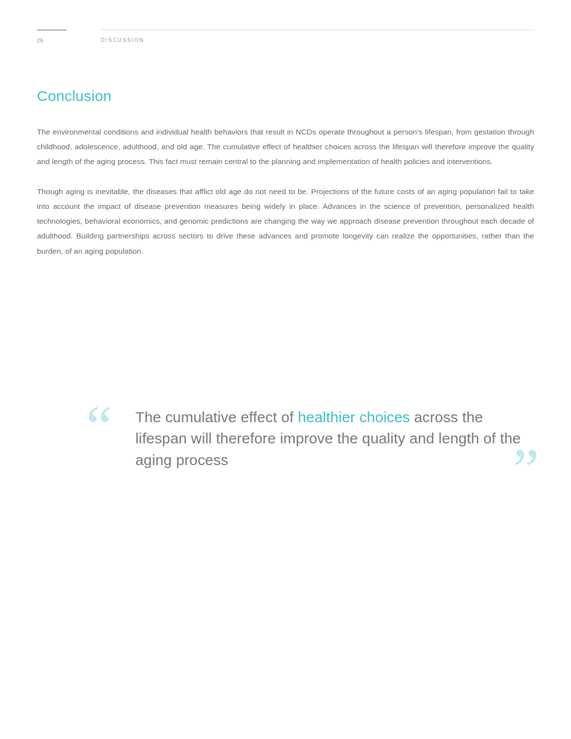26
Discussion
Conclusion
The environmental conditions and individual health behaviors that result in NCDs operate throughout a person’s lifespan, from gestation through childhood, adolescence, adulthood, and old age. The cumulative effect of healthier choices across the lifespan will therefore improve the quality and length of the aging process. This fact must remain central to the planning and implementation of health policies and interventions.
Though aging is inevitable, the diseases that afflict old age do not need to be. Projections of the future costs of an aging population fail to take into account the impact of disease prevention measures being widely in place. Advances in the science of prevention, personalized health technologies, behavioral economics, and genomic predictions are changing the way we approach disease prevention throughout each decade of adulthood. Building partnerships across sectors to drive these advances and promote longevity can realize the opportunities, rather than the burden, of an aging population.
“
The cumulative effect of healthier choices across the lifespan will therefore improve the quality and length of the aging process
”